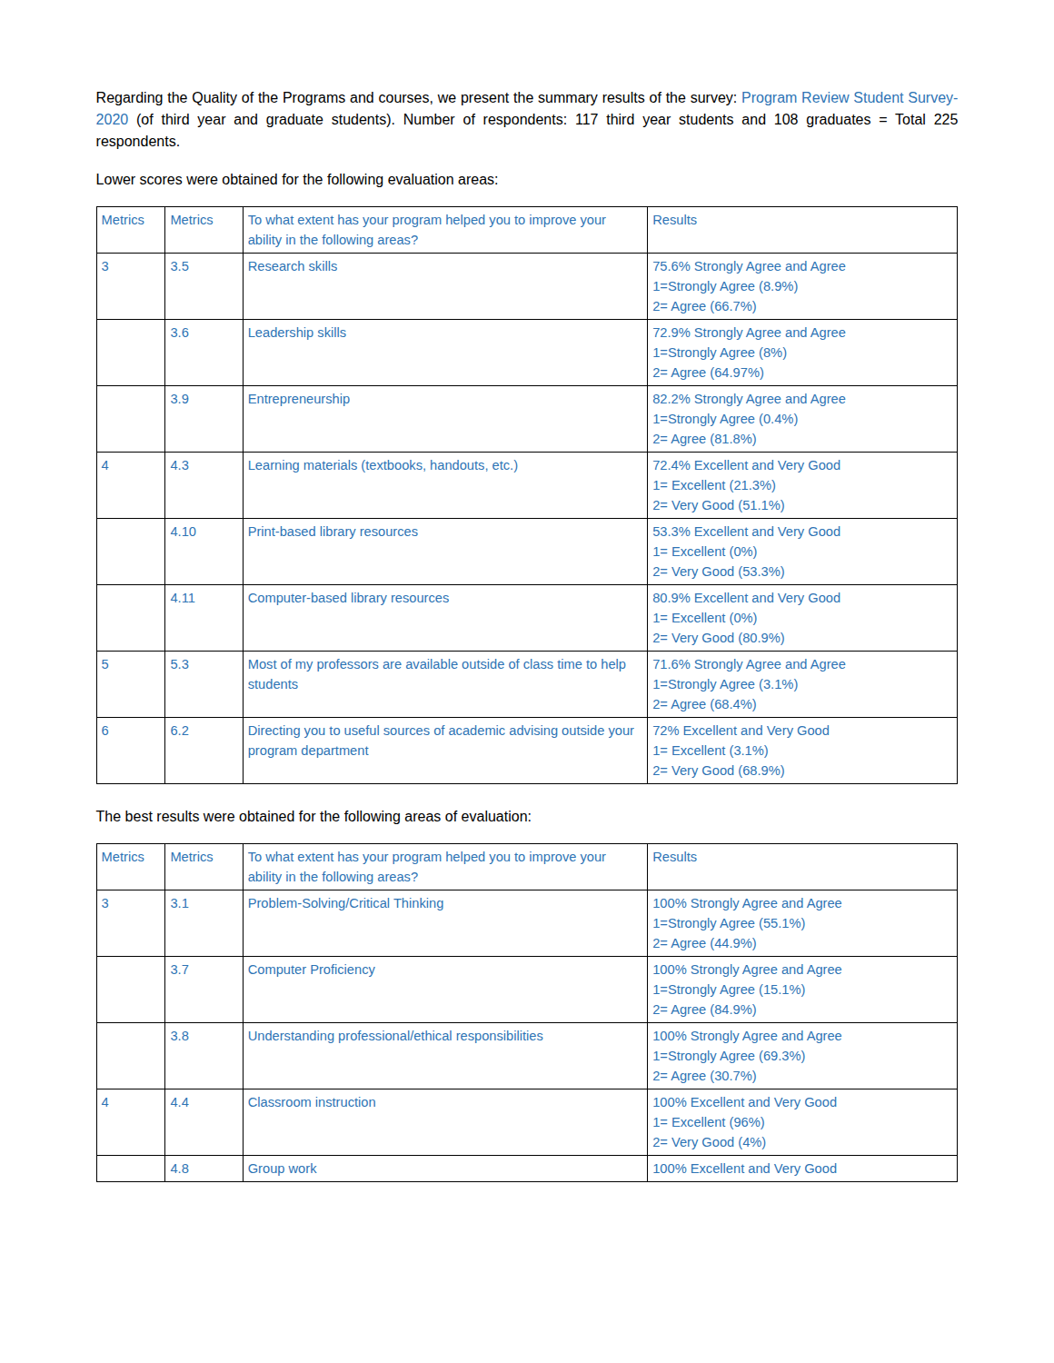Regarding the Quality of the Programs and courses, we present the summary results of the survey: Program Review Student Survey-2020 (of third year and graduate students). Number of respondents: 117 third year students and 108 graduates = Total 225 respondents.
Lower scores were obtained for the following evaluation areas:
| Metrics | Metrics | To what extent has your program helped you to improve your ability in the following areas? | Results |
| --- | --- | --- | --- |
| 3 | 3.5 | Research skills | 75.6% Strongly Agree and Agree 1=Strongly Agree (8.9%) 2= Agree (66.7%) |
| | 3.6 | Leadership skills | 72.9% Strongly Agree and Agree 1=Strongly Agree (8%) 2= Agree (64.97%) |
| | 3.9 | Entrepreneurship | 82.2% Strongly Agree and Agree 1=Strongly Agree (0.4%) 2= Agree (81.8%) |
| 4 | 4.3 | Learning materials (textbooks, handouts, etc.) | 72.4% Excellent and Very Good 1= Excellent (21.3%) 2= Very Good (51.1%) |
| | 4.10 | Print-based library resources | 53.3% Excellent and Very Good 1= Excellent (0%) 2= Very Good (53.3%) |
| | 4.11 | Computer-based library resources | 80.9% Excellent and Very Good 1= Excellent (0%) 2= Very Good (80.9%) |
| 5 | 5.3 | Most of my professors are available outside of class time to help students | 71.6% Strongly Agree and Agree 1=Strongly Agree (3.1%) 2= Agree (68.4%) |
| 6 | 6.2 | Directing you to useful sources of academic advising outside your program department | 72% Excellent and Very Good 1= Excellent (3.1%) 2= Very Good (68.9%) |
The best results were obtained for the following areas of evaluation:
| Metrics | Metrics | To what extent has your program helped you to improve your ability in the following areas? | Results |
| --- | --- | --- | --- |
| 3 | 3.1 | Problem-Solving/Critical Thinking | 100% Strongly Agree and Agree 1=Strongly Agree (55.1%) 2= Agree (44.9%) |
| | 3.7 | Computer Proficiency | 100% Strongly Agree and Agree 1=Strongly Agree (15.1%) 2= Agree (84.9%) |
| | 3.8 | Understanding professional/ethical responsibilities | 100% Strongly Agree and Agree 1=Strongly Agree (69.3%) 2= Agree (30.7%) |
| 4 | 4.4 | Classroom instruction | 100% Excellent and Very Good 1= Excellent (96%) 2= Very Good (4%) |
| | 4.8 | Group work | 100% Excellent and Very Good |